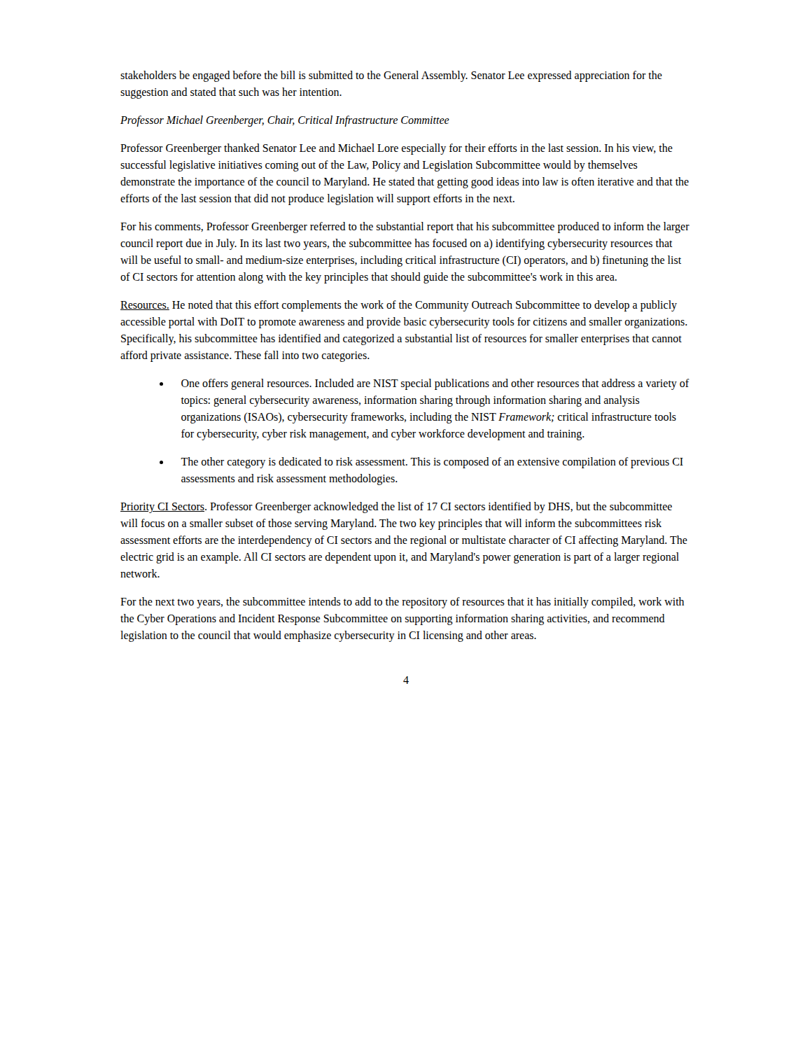stakeholders be engaged before the bill is submitted to the General Assembly. Senator Lee expressed appreciation for the suggestion and stated that such was her intention.
Professor Michael Greenberger, Chair, Critical Infrastructure Committee
Professor Greenberger thanked Senator Lee and Michael Lore especially for their efforts in the last session. In his view, the successful legislative initiatives coming out of the Law, Policy and Legislation Subcommittee would by themselves demonstrate the importance of the council to Maryland. He stated that getting good ideas into law is often iterative and that the efforts of the last session that did not produce legislation will support efforts in the next.
For his comments, Professor Greenberger referred to the substantial report that his subcommittee produced to inform the larger council report due in July. In its last two years, the subcommittee has focused on a) identifying cybersecurity resources that will be useful to small- and medium-size enterprises, including critical infrastructure (CI) operators, and b) finetuning the list of CI sectors for attention along with the key principles that should guide the subcommittee's work in this area.
Resources. He noted that this effort complements the work of the Community Outreach Subcommittee to develop a publicly accessible portal with DoIT to promote awareness and provide basic cybersecurity tools for citizens and smaller organizations. Specifically, his subcommittee has identified and categorized a substantial list of resources for smaller enterprises that cannot afford private assistance. These fall into two categories.
One offers general resources. Included are NIST special publications and other resources that address a variety of topics: general cybersecurity awareness, information sharing through information sharing and analysis organizations (ISAOs), cybersecurity frameworks, including the NIST Framework; critical infrastructure tools for cybersecurity, cyber risk management, and cyber workforce development and training.
The other category is dedicated to risk assessment. This is composed of an extensive compilation of previous CI assessments and risk assessment methodologies.
Priority CI Sectors. Professor Greenberger acknowledged the list of 17 CI sectors identified by DHS, but the subcommittee will focus on a smaller subset of those serving Maryland. The two key principles that will inform the subcommittees risk assessment efforts are the interdependency of CI sectors and the regional or multistate character of CI affecting Maryland. The electric grid is an example. All CI sectors are dependent upon it, and Maryland's power generation is part of a larger regional network.
For the next two years, the subcommittee intends to add to the repository of resources that it has initially compiled, work with the Cyber Operations and Incident Response Subcommittee on supporting information sharing activities, and recommend legislation to the council that would emphasize cybersecurity in CI licensing and other areas.
4